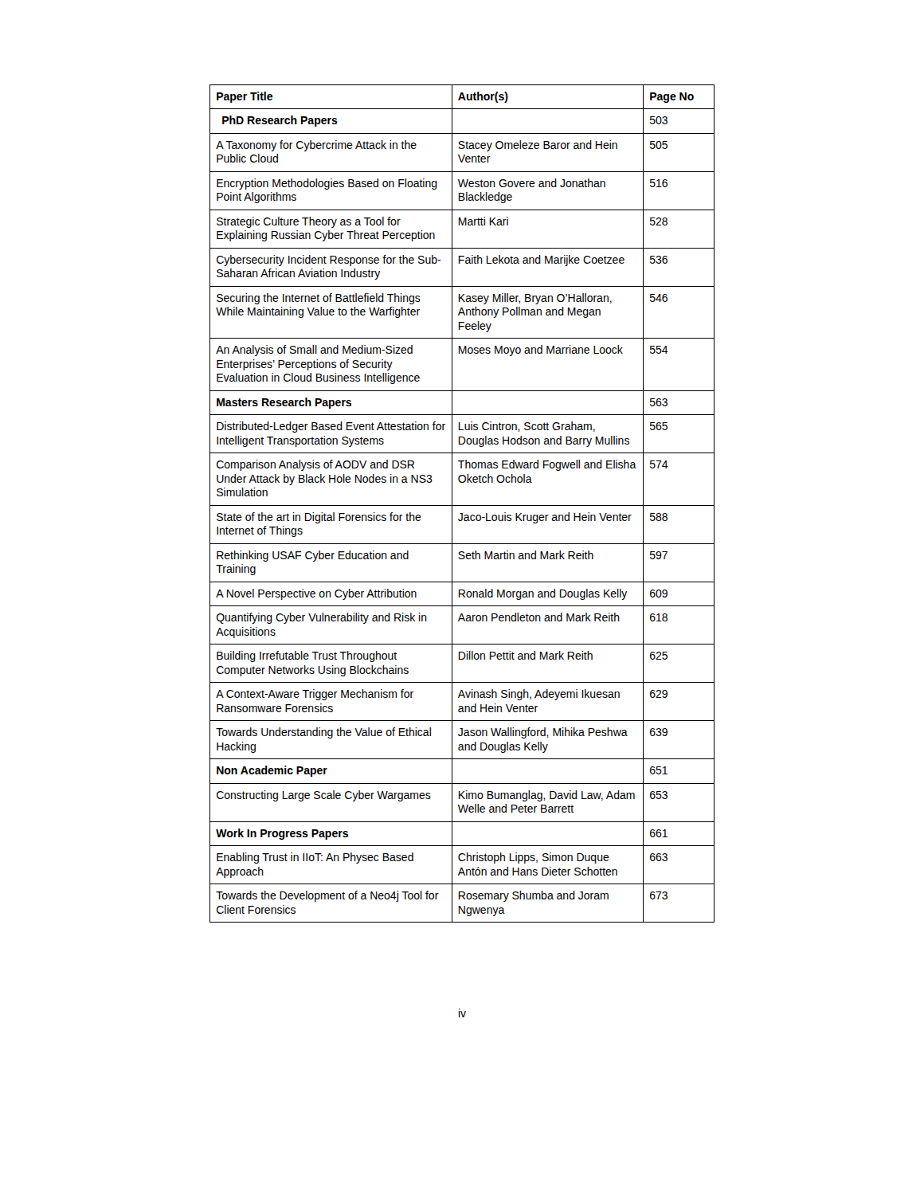| Paper Title | Author(s) | Page No |
| --- | --- | --- |
| PhD Research Papers | | 503 |
| A Taxonomy for Cybercrime Attack in the Public Cloud | Stacey Omeleze Baror and Hein Venter | 505 |
| Encryption Methodologies Based on Floating Point Algorithms | Weston Govere and Jonathan Blackledge | 516 |
| Strategic Culture Theory as a Tool for Explaining Russian Cyber Threat Perception | Martti Kari | 528 |
| Cybersecurity Incident Response for the Sub-Saharan African Aviation Industry | Faith Lekota and Marijke Coetzee | 536 |
| Securing the Internet of Battlefield Things While Maintaining Value to the Warfighter | Kasey Miller, Bryan O’Halloran, Anthony Pollman and Megan Feeley | 546 |
| An Analysis of Small and Medium-Sized Enterprises’ Perceptions of Security Evaluation in Cloud Business Intelligence | Moses Moyo and Marriane Loock | 554 |
| Masters Research Papers | | 563 |
| Distributed-Ledger Based Event Attestation for Intelligent Transportation Systems | Luis Cintron, Scott Graham, Douglas Hodson and Barry Mullins | 565 |
| Comparison Analysis of AODV and DSR Under Attack by Black Hole Nodes in a NS3 Simulation | Thomas Edward Fogwell and Elisha Oketch Ochola | 574 |
| State of the art in Digital Forensics for the Internet of Things | Jaco-Louis Kruger and Hein Venter | 588 |
| Rethinking USAF Cyber Education and Training | Seth Martin and Mark Reith | 597 |
| A Novel Perspective on Cyber Attribution | Ronald Morgan and Douglas Kelly | 609 |
| Quantifying Cyber Vulnerability and Risk in Acquisitions | Aaron Pendleton and Mark Reith | 618 |
| Building Irrefutable Trust Throughout Computer Networks Using Blockchains | Dillon Pettit and Mark Reith | 625 |
| A Context-Aware Trigger Mechanism for Ransomware Forensics | Avinash Singh, Adeyemi Ikuesan and Hein Venter | 629 |
| Towards Understanding the Value of Ethical Hacking | Jason Wallingford, Mihika Peshwa and Douglas Kelly | 639 |
| Non Academic Paper | | 651 |
| Constructing Large Scale Cyber Wargames | Kimo Bumanglag, David Law, Adam Welle and Peter Barrett | 653 |
| Work In Progress Papers | | 661 |
| Enabling Trust in IIoT: An Physec Based Approach | Christoph Lipps, Simon Duque Antón and Hans Dieter Schotten | 663 |
| Towards the Development of a Neo4j Tool for Client Forensics | Rosemary Shumba and Joram Ngwenya | 673 |
iv